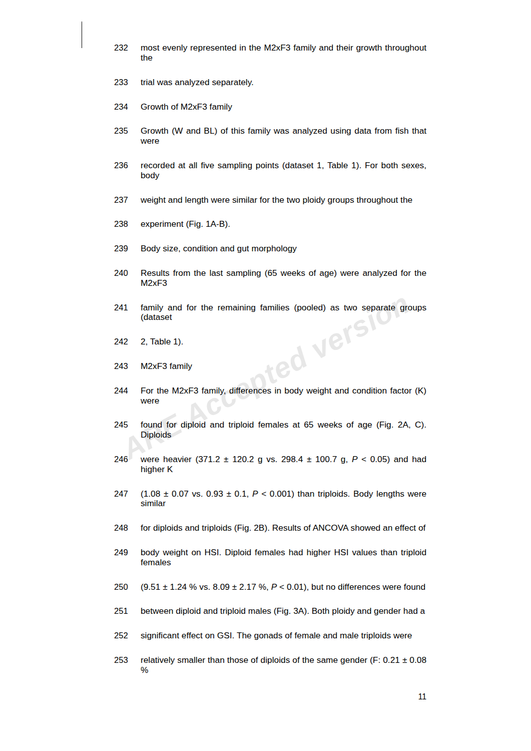ARE Accepted version
232
most evenly represented in the M2xF3 family and their growth throughout the
233
trial was analyzed separately.
234
Growth of M2xF3 family
235
Growth (W and BL) of this family was analyzed using data from fish that were
236
recorded at all five sampling points (dataset 1, Table 1). For both sexes, body
237
weight and length were similar for the two ploidy groups throughout the
238
experiment (Fig. 1A-B).
239
Body size, condition and gut morphology
240
Results from the last sampling (65 weeks of age) were analyzed for the M2xF3
241
family and for the remaining families (pooled) as two separate groups (dataset
242
2, Table 1).
243
M2xF3 family
244
For the M2xF3 family, differences in body weight and condition factor (K) were
245
found for diploid and triploid females at 65 weeks of age (Fig. 2A, C). Diploids
246
were heavier (371.2 ± 120.2 g vs. 298.4 ± 100.7 g, P < 0.05) and had higher K
247
(1.08 ± 0.07 vs. 0.93 ± 0.1, P < 0.001) than triploids. Body lengths were similar
248
for diploids and triploids (Fig. 2B). Results of ANCOVA showed an effect of
249
body weight on HSI. Diploid females had higher HSI values than triploid females
250
(9.51 ± 1.24 % vs. 8.09 ± 2.17 %, P < 0.01), but no differences were found
251
between diploid and triploid males (Fig. 3A). Both ploidy and gender had a
252
significant effect on GSI. The gonads of female and male triploids were
253
relatively smaller than those of diploids of the same gender (F: 0.21 ± 0.08 %
11